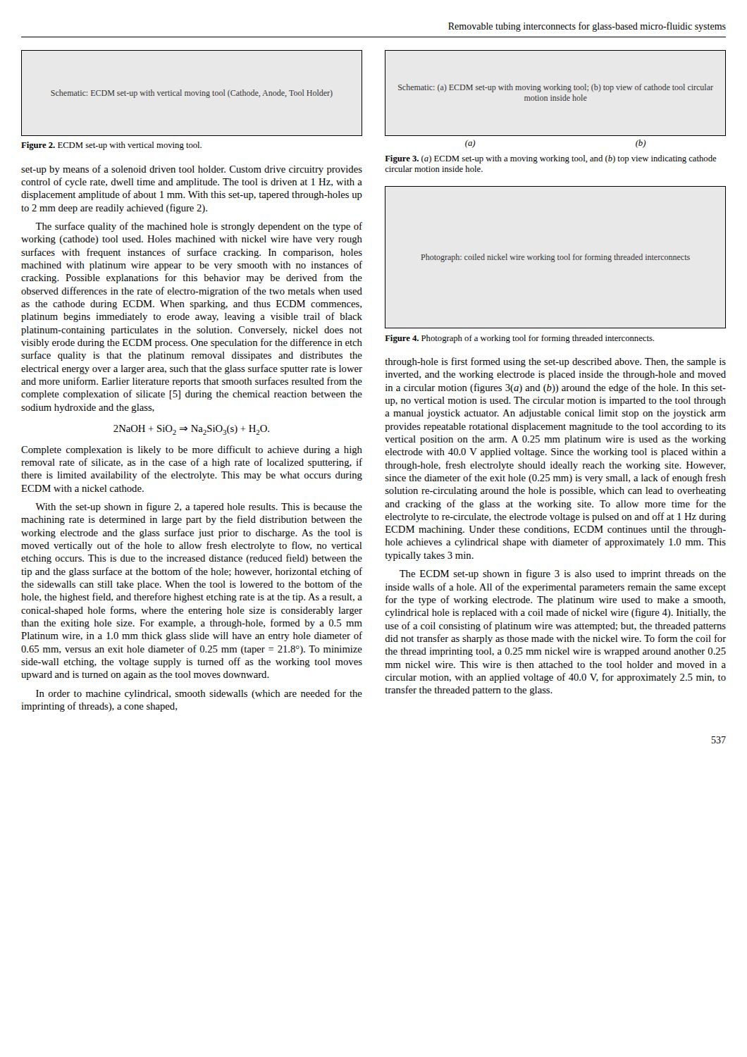Removable tubing interconnects for glass-based micro-fluidic systems
Schematic: ECDM set-up with vertical moving tool (Cathode, Anode, Tool Holder)
Figure 2. ECDM set-up with vertical moving tool.
set-up by means of a solenoid driven tool holder. Custom drive circuitry provides control of cycle rate, dwell time and amplitude. The tool is driven at 1 Hz, with a displacement amplitude of about 1 mm. With this set-up, tapered through-holes up to 2 mm deep are readily achieved (figure 2).
The surface quality of the machined hole is strongly dependent on the type of working (cathode) tool used. Holes machined with nickel wire have very rough surfaces with frequent instances of surface cracking. In comparison, holes machined with platinum wire appear to be very smooth with no instances of cracking. Possible explanations for this behavior may be derived from the observed differences in the rate of electro-migration of the two metals when used as the cathode during ECDM. When sparking, and thus ECDM commences, platinum begins immediately to erode away, leaving a visible trail of black platinum-containing particulates in the solution. Conversely, nickel does not visibly erode during the ECDM process. One speculation for the difference in etch surface quality is that the platinum removal dissipates and distributes the electrical energy over a larger area, such that the glass surface sputter rate is lower and more uniform. Earlier literature reports that smooth surfaces resulted from the complete complexation of silicate [5] during the chemical reaction between the sodium hydroxide and the glass,
2NaOH + SiO2 ⇒ Na2SiO3(s) + H2O.
Complete complexation is likely to be more difficult to achieve during a high removal rate of silicate, as in the case of a high rate of localized sputtering, if there is limited availability of the electrolyte. This may be what occurs during ECDM with a nickel cathode.
With the set-up shown in figure 2, a tapered hole results. This is because the machining rate is determined in large part by the field distribution between the working electrode and the glass surface just prior to discharge. As the tool is moved vertically out of the hole to allow fresh electrolyte to flow, no vertical etching occurs. This is due to the increased distance (reduced field) between the tip and the glass surface at the bottom of the hole; however, horizontal etching of the sidewalls can still take place. When the tool is lowered to the bottom of the hole, the highest field, and therefore highest etching rate is at the tip. As a result, a conical-shaped hole forms, where the entering hole size is considerably larger than the exiting hole size. For example, a through-hole, formed by a 0.5 mm Platinum wire, in a 1.0 mm thick glass slide will have an entry hole diameter of 0.65 mm, versus an exit hole diameter of 0.25 mm (taper = 21.8°). To minimize side-wall etching, the voltage supply is turned off as the working tool moves upward and is turned on again as the tool moves downward.
In order to machine cylindrical, smooth sidewalls (which are needed for the imprinting of threads), a cone shaped,
Schematic: (a) ECDM set-up with moving working tool; (b) top view of cathode tool circular motion inside hole
(a)(b)
Figure 3. (a) ECDM set-up with a moving working tool, and (b) top view indicating cathode circular motion inside hole.
Photograph: coiled nickel wire working tool for forming threaded interconnects
Figure 4. Photograph of a working tool for forming threaded interconnects.
through-hole is first formed using the set-up described above. Then, the sample is inverted, and the working electrode is placed inside the through-hole and moved in a circular motion (figures 3(a) and (b)) around the edge of the hole. In this set-up, no vertical motion is used. The circular motion is imparted to the tool through a manual joystick actuator. An adjustable conical limit stop on the joystick arm provides repeatable rotational displacement magnitude to the tool according to its vertical position on the arm. A 0.25 mm platinum wire is used as the working electrode with 40.0 V applied voltage. Since the working tool is placed within a through-hole, fresh electrolyte should ideally reach the working site. However, since the diameter of the exit hole (0.25 mm) is very small, a lack of enough fresh solution re-circulating around the hole is possible, which can lead to overheating and cracking of the glass at the working site. To allow more time for the electrolyte to re-circulate, the electrode voltage is pulsed on and off at 1 Hz during ECDM machining. Under these conditions, ECDM continues until the through-hole achieves a cylindrical shape with diameter of approximately 1.0 mm. This typically takes 3 min.
The ECDM set-up shown in figure 3 is also used to imprint threads on the inside walls of a hole. All of the experimental parameters remain the same except for the type of working electrode. The platinum wire used to make a smooth, cylindrical hole is replaced with a coil made of nickel wire (figure 4). Initially, the use of a coil consisting of platinum wire was attempted; but, the threaded patterns did not transfer as sharply as those made with the nickel wire. To form the coil for the thread imprinting tool, a 0.25 mm nickel wire is wrapped around another 0.25 mm nickel wire. This wire is then attached to the tool holder and moved in a circular motion, with an applied voltage of 40.0 V, for approximately 2.5 min, to transfer the threaded pattern to the glass.
537